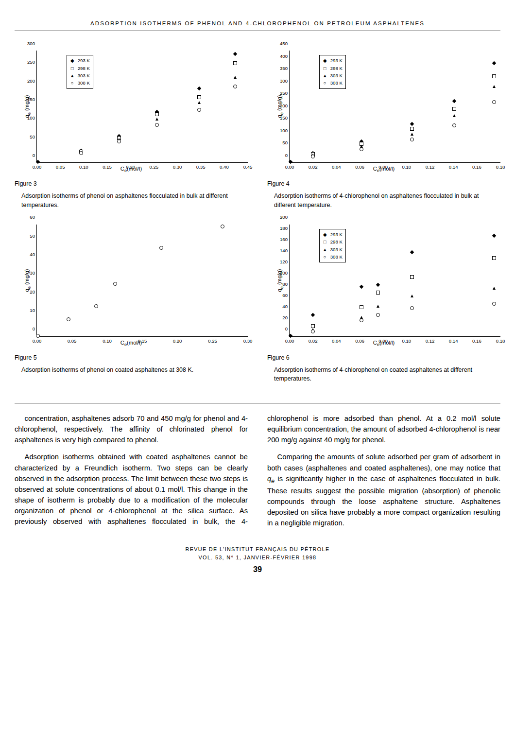Adsorption Isotherms of Phenol and 4-Chlorophenol on Petroleum Asphaltenes
qe (mg/g) 300 250 200 150 100 50 0 0.00 0.05 0.10 0.15 0.20 0.25 0.30 0.35 0.40 0.45
◆293 K
□298 K
▲303 K
○308 K
Ce(mol/l)
Figure 3 Adsorption isotherms of phenol on asphaltenes flocculated in bulk at different temperatures.
qe (mg/g) 450 400 350 300 250 200 150 100 50 0 0.00 0.02 0.04 0.06 0.08 0.10 0.12 0.14 0.16 0.18
◆293 K
□298 K
▲303 K
○308 K
Ce(mol/l)
Figure 4 Adsorption isotherms of 4-chlorophenol on asphaltenes flocculated in bulk at different temperature.
qe (mg/g) 60 50 40 30 20 10 0 0.00 0.05 0.10 0.15 0.20 0.25 0.30
Ce(mol/l)
Figure 5 Adsorption isotherms of phenol on coated asphaltenes at 308 K.
qe (mg/g) 200 180 160 140 120 100 80 60 40 20 0 0.00 0.02 0.04 0.06 0.08 0.10 0.12 0.14 0.16 0.18
◆293 K
□298 K
▲303 K
○308 K
Ce(mol/l)
Figure 6 Adsorption isotherms of 4-chlorophenol on coated asphaltenes at different temperatures.
concentration, asphaltenes adsorb 70 and 450 mg/g for phenol and 4-chlorophenol, respectively. The affinity of chlorinated phenol for asphaltenes is very high compared to phenol.
Adsorption isotherms obtained with coated asphaltenes cannot be characterized by a Freundlich isotherm. Two steps can be clearly observed in the adsorption process. The limit between these two steps is observed at solute concentrations of about 0.1 mol/l. This change in the shape of isotherm is probably due to a modification of the molecular organization of phenol or 4-chlorophenol at the silica surface. As previously observed with asphaltenes flocculated in bulk, the 4-chlorophenol is more adsorbed than phenol. At a 0.2 mol/l solute equilibrium concentration, the amount of adsorbed 4-chlorophenol is near 200 mg/g against 40 mg/g for phenol.
Comparing the amounts of solute adsorbed per gram of adsorbent in both cases (asphaltenes and coated asphaltenes), one may notice that qe is significantly higher in the case of asphaltenes flocculated in bulk. These results suggest the possible migration (absorption) of phenolic compounds through the loose asphaltene structure. Asphaltenes deposited on silica have probably a more compact organization resulting in a negligible migration.
REVUE DE L'INSTITUT FRANÇAIS DU PÉTROLE
VOL. 53, N° 1, JANVIER-FÉVRIER 1998
39